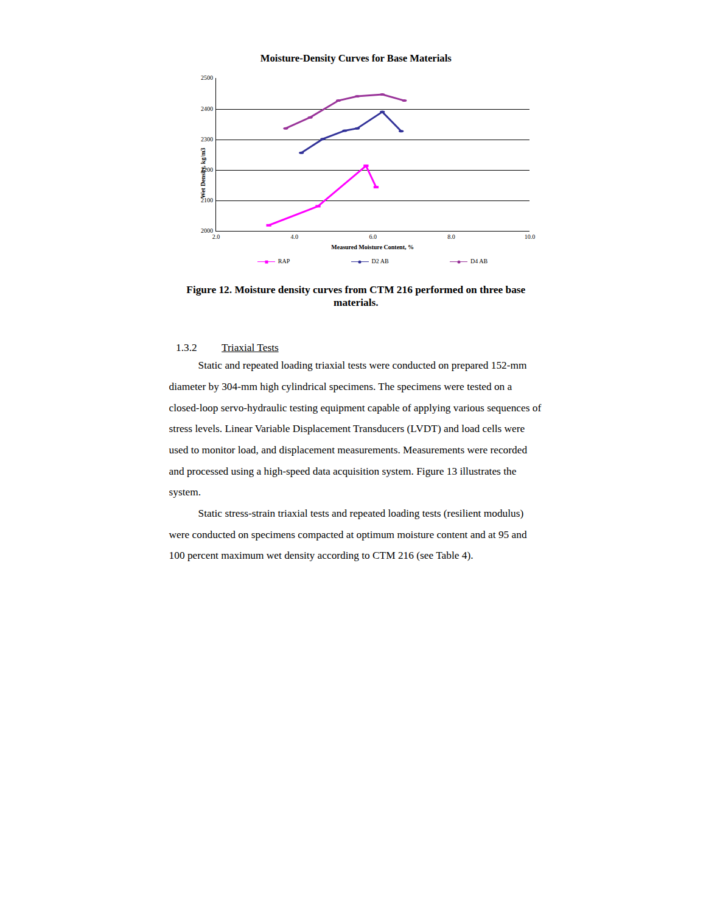Moisture-Density Curves for Base Materials
Wet Density, kg/m3
2500 2400 2300 2200 2100 2000 2.0 4.0 6.0 8.0 10.0
Measured Moisture Content, %
RAP D2 AB D4 AB
Figure 12. Moisture density curves from CTM 216 performed on three base materials.
1.3.2 Triaxial Tests
Static and repeated loading triaxial tests were conducted on prepared 152-mm diameter by 304-mm high cylindrical specimens. The specimens were tested on a closed-loop servo-hydraulic testing equipment capable of applying various sequences of stress levels. Linear Variable Displacement Transducers (LVDT) and load cells were used to monitor load, and displacement measurements. Measurements were recorded and processed using a high-speed data acquisition system. Figure 13 illustrates the system.
Static stress-strain triaxial tests and repeated loading tests (resilient modulus) were conducted on specimens compacted at optimum moisture content and at 95 and 100 percent maximum wet density according to CTM 216 (see Table 4).